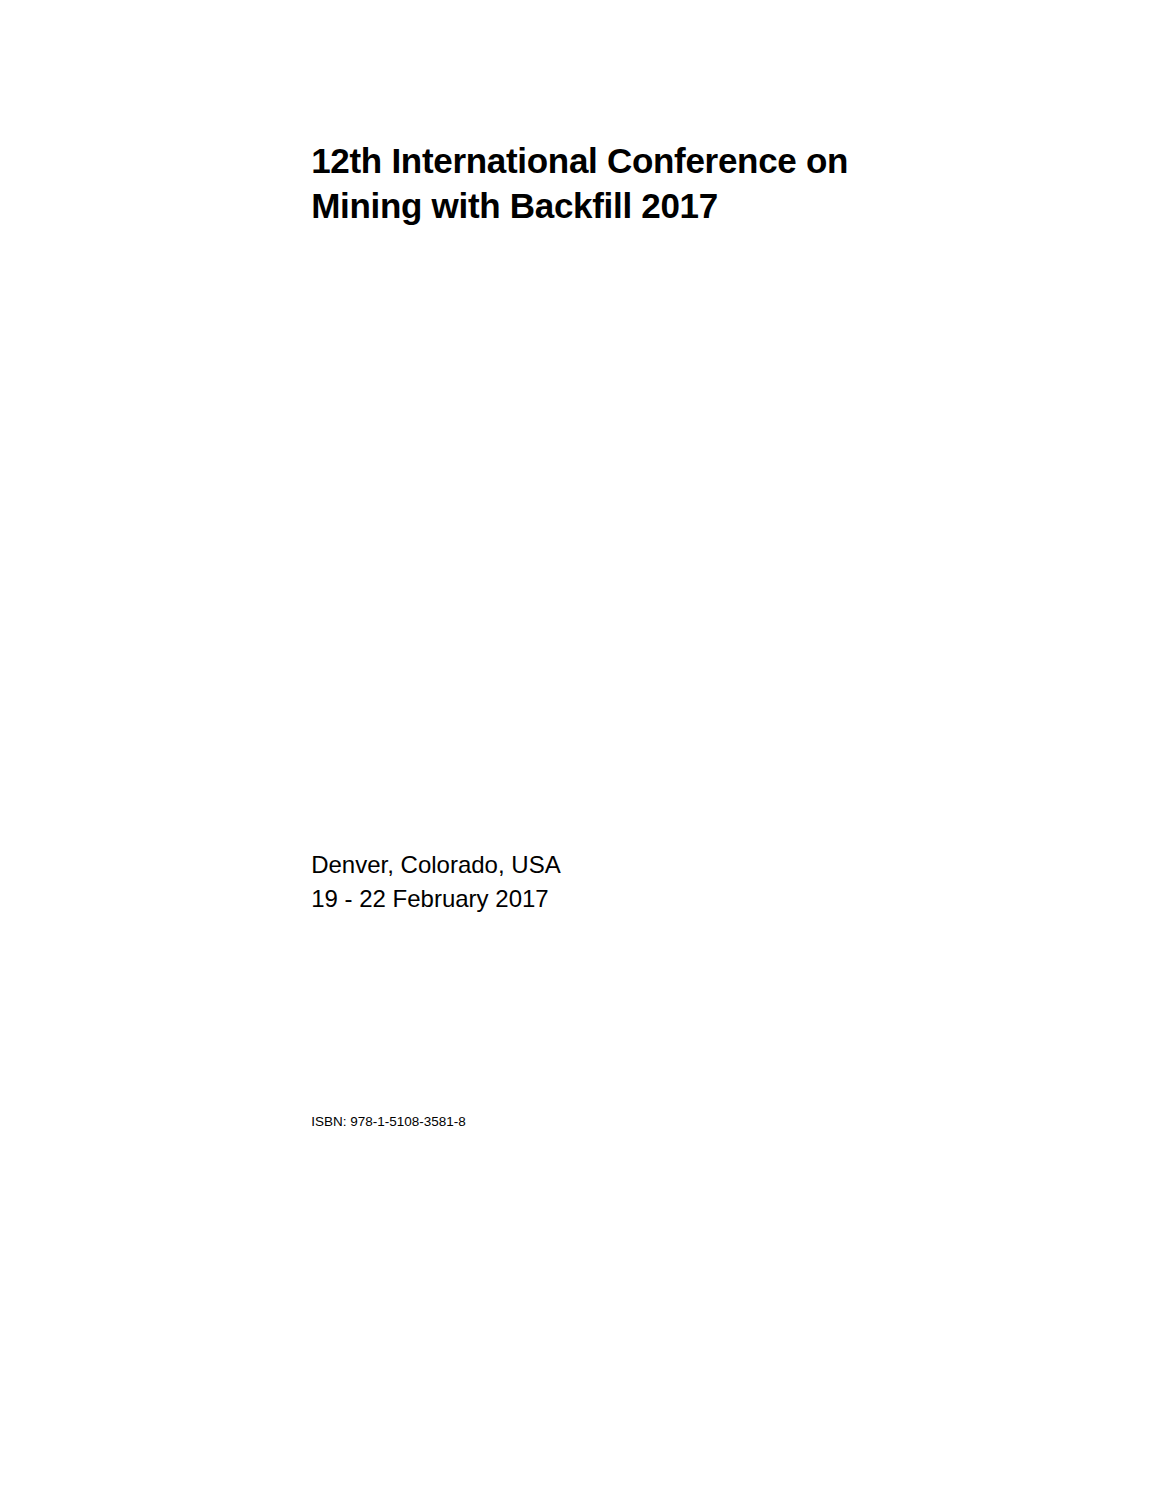12th International Conference on Mining with Backfill 2017
Denver, Colorado, USA
19 - 22 February 2017
ISBN: 978-1-5108-3581-8